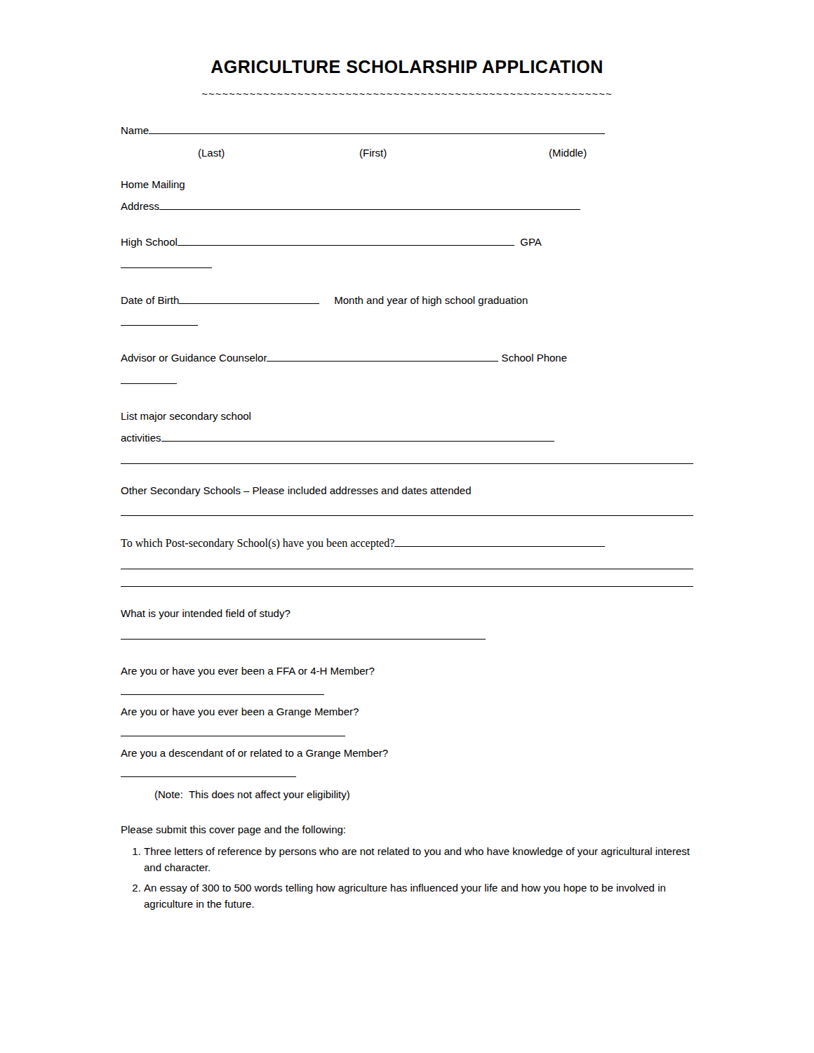AGRICULTURE SCHOLARSHIP APPLICATION
~~~~~~~~~~~~~~~~~~~~~~~~~~~~~~~~~~~~~~~~~~~~~~~~~~~~~~~~~~~~
Name
(Last)(First)(Middle)
Home Mailing
Address
High School GPA
Date of Birth Month and year of high school graduation
Advisor or Guidance Counselor School Phone
List major secondary school
activities
Other Secondary Schools – Please included addresses and dates attended
To which Post-secondary School(s) have you been accepted?
What is your intended field of study?
Are you or have you ever been a FFA or 4-H Member?
Are you or have you ever been a Grange Member?
Are you a descendant of or related to a Grange Member?
(Note: This does not affect your eligibility)
Please submit this cover page and the following:
Three letters of reference by persons who are not related to you and who have knowledge of your agricultural interest and character.
An essay of 300 to 500 words telling how agriculture has influenced your life and how you hope to be involved in agriculture in the future.